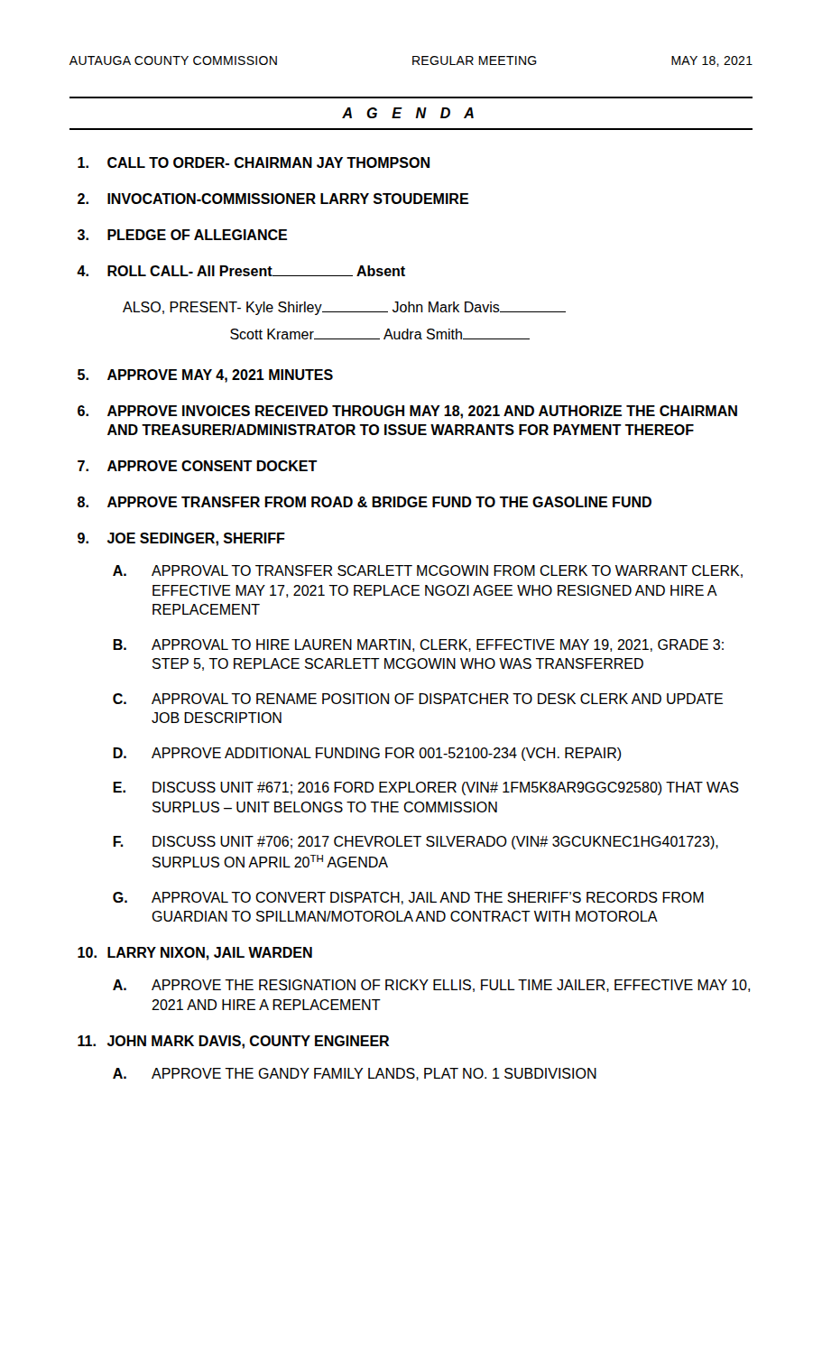AUTAUGA COUNTY COMMISSION REGULAR MEETING MAY 18, 2021
A G E N D A
CALL TO ORDER- CHAIRMAN JAY THOMPSON
INVOCATION-COMMISSIONER LARRY STOUDEMIRE
PLEDGE OF ALLEGIANCE
ROLL CALL- All Present Absent
ALSO, PRESENT- Kyle Shirley John Mark Davis
Scott Kramer Audra Smith
APPROVE MAY 4, 2021 MINUTES
APPROVE INVOICES RECEIVED THROUGH MAY 18, 2021 AND AUTHORIZE THE CHAIRMAN AND TREASURER/ADMINISTRATOR TO ISSUE WARRANTS FOR PAYMENT THEREOF
APPROVE CONSENT DOCKET
APPROVE TRANSFER FROM ROAD & BRIDGE FUND TO THE GASOLINE FUND
JOE SEDINGER, SHERIFF
APPROVAL TO TRANSFER SCARLETT MCGOWIN FROM CLERK TO WARRANT CLERK, EFFECTIVE MAY 17, 2021 TO REPLACE NGOZI AGEE WHO RESIGNED AND HIRE A REPLACEMENT
APPROVAL TO HIRE LAUREN MARTIN, CLERK, EFFECTIVE MAY 19, 2021, GRADE 3: STEP 5, TO REPLACE SCARLETT MCGOWIN WHO WAS TRANSFERRED
APPROVAL TO RENAME POSITION OF DISPATCHER TO DESK CLERK AND UPDATE JOB DESCRIPTION
APPROVE ADDITIONAL FUNDING FOR 001-52100-234 (VCH. REPAIR)
DISCUSS UNIT #671; 2016 FORD EXPLORER (VIN# 1FM5K8AR9GGC92580) THAT WAS SURPLUS – UNIT BELONGS TO THE COMMISSION
DISCUSS UNIT #706; 2017 CHEVROLET SILVERADO (VIN# 3GCUKNEC1HG401723), SURPLUS ON APRIL 20TH AGENDA
APPROVAL TO CONVERT DISPATCH, JAIL AND THE SHERIFF’S RECORDS FROM GUARDIAN TO SPILLMAN/MOTOROLA AND CONTRACT WITH MOTOROLA
LARRY NIXON, JAIL WARDEN
APPROVE THE RESIGNATION OF RICKY ELLIS, FULL TIME JAILER, EFFECTIVE MAY 10, 2021 AND HIRE A REPLACEMENT
JOHN MARK DAVIS, COUNTY ENGINEER
APPROVE THE GANDY FAMILY LANDS, PLAT NO. 1 SUBDIVISION